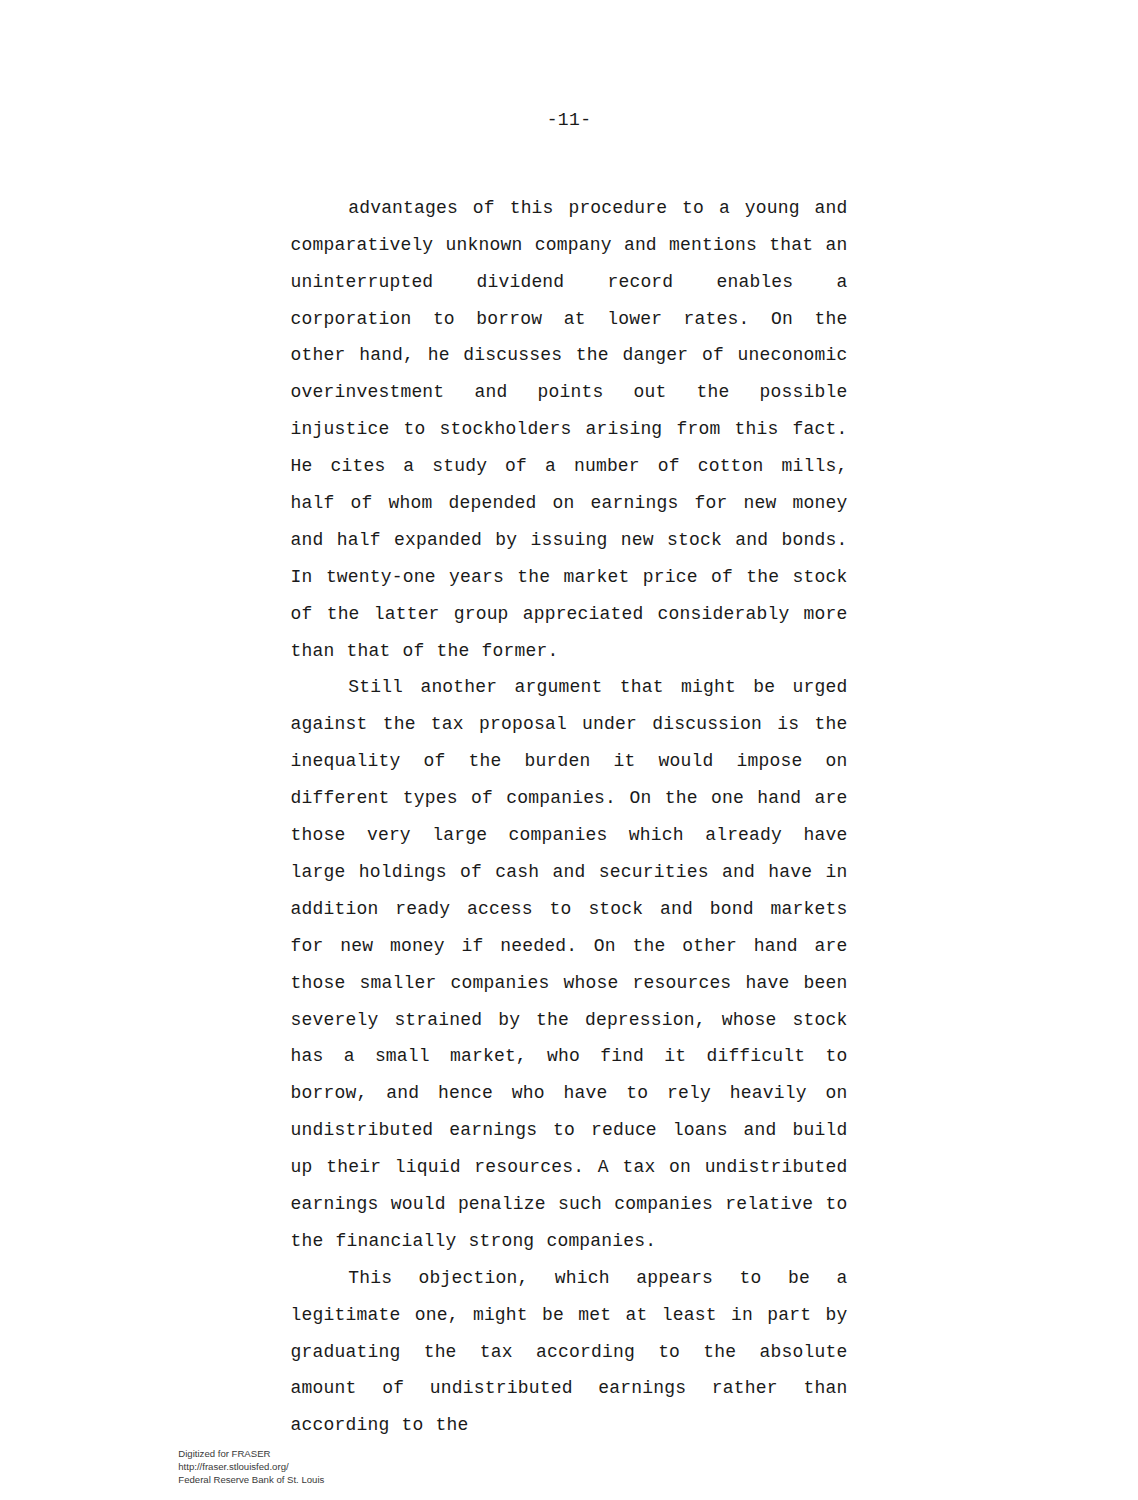-11-
advantages of this procedure to a young and comparatively unknown company and mentions that an uninterrupted dividend record enables a corporation to borrow at lower rates. On the other hand, he discusses the danger of uneconomic overinvestment and points out the possible injustice to stockholders arising from this fact. He cites a study of a number of cotton mills, half of whom depended on earnings for new money and half expanded by issuing new stock and bonds. In twenty-one years the market price of the stock of the latter group appreciated considerably more than that of the former.
Still another argument that might be urged against the tax proposal under discussion is the inequality of the burden it would impose on different types of companies. On the one hand are those very large companies which already have large holdings of cash and securities and have in addition ready access to stock and bond markets for new money if needed. On the other hand are those smaller companies whose resources have been severely strained by the depression, whose stock has a small market, who find it difficult to borrow, and hence who have to rely heavily on undistributed earnings to reduce loans and build up their liquid resources. A tax on undistributed earnings would penalize such companies relative to the financially strong companies.
This objection, which appears to be a legitimate one, might be met at least in part by graduating the tax according to the absolute amount of undistributed earnings rather than according to the
Digitized for FRASER
http://fraser.stlouisfed.org/
Federal Reserve Bank of St. Louis